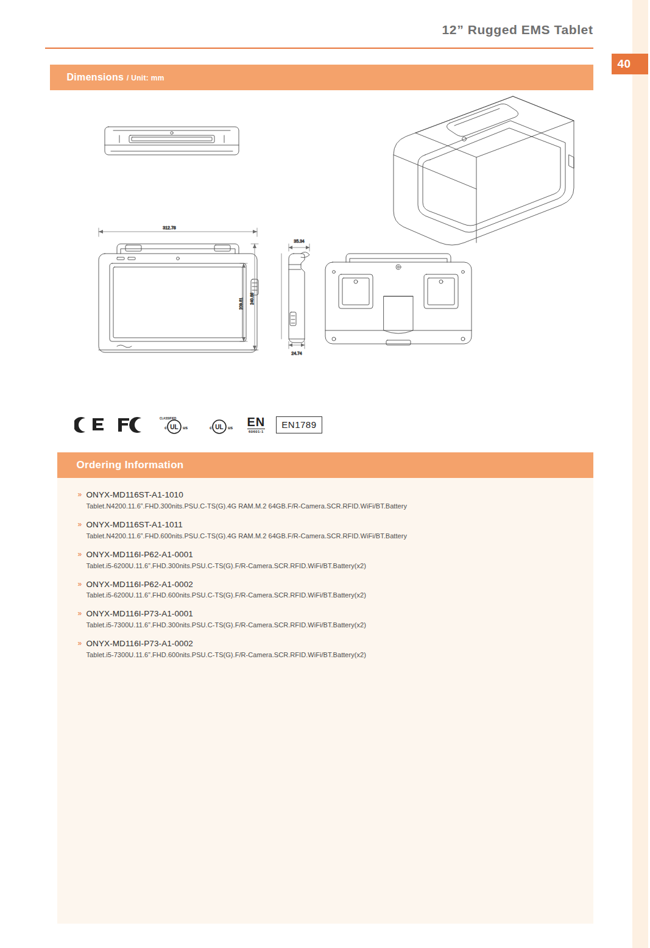40
12” Rugged EMS Tablet
Dimensions / Unit: mm
312.78 209.61 240.66 35.34 24.74
CLASSIFIED UL c us UL c us
EN 60601-1
EN1789
Ordering Information
ONYX-MD116ST-A1-1010 Tablet.N4200.11.6”.FHD.300nits.PSU.C-TS(G).4G RAM.M.2 64GB.F/R-Camera.SCR.RFID.WiFi/BT.Battery
ONYX-MD116ST-A1-1011 Tablet.N4200.11.6”.FHD.600nits.PSU.C-TS(G).4G RAM.M.2 64GB.F/R-Camera.SCR.RFID.WiFi/BT.Battery
ONYX-MD116I-P62-A1-0001 Tablet.i5-6200U.11.6”.FHD.300nits.PSU.C-TS(G).F/R-Camera.SCR.RFID.WiFi/BT.Battery(x2)
ONYX-MD116I-P62-A1-0002 Tablet.i5-6200U.11.6”.FHD.600nits.PSU.C-TS(G).F/R-Camera.SCR.RFID.WiFi/BT.Battery(x2)
ONYX-MD116I-P73-A1-0001 Tablet.i5-7300U.11.6”.FHD.300nits.PSU.C-TS(G).F/R-Camera.SCR.RFID.WiFi/BT.Battery(x2)
ONYX-MD116I-P73-A1-0002 Tablet.i5-7300U.11.6”.FHD.600nits.PSU.C-TS(G).F/R-Camera.SCR.RFID.WiFi/BT.Battery(x2)